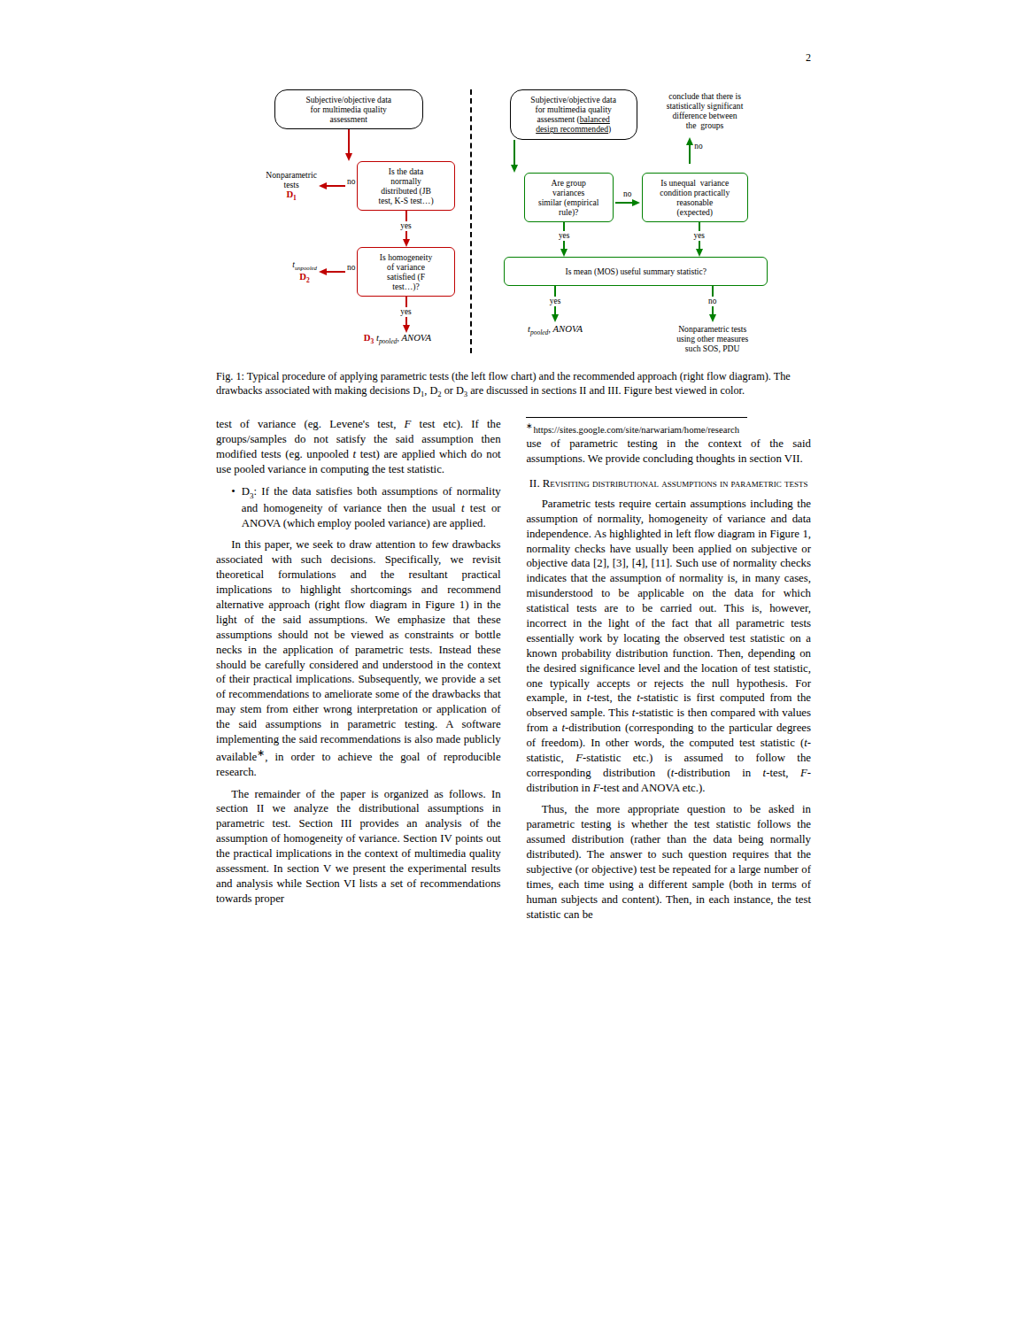2
Subjective/objective data
for multimedia quality
assessment
Nonparametric
tests
D1
no
Is the data
normally
distributed (JB
test, K-S test…)
yes
tunpooled
D2
no
Is homogeneity
of variance
satisfied (F
test…)?
yes
D3 tpooled, ANOVA
Subjective/objective data
for multimedia quality
assessment (balanced
design recommended)
conclude that there is
statistically significant
difference between
the groups
Are group
variances
similar (empirical
rule)?
no
Is unequal variance
condition practically
reasonable
(expected)
no
yes
yes
Is mean (MOS) useful summary statistic?
yes
tpooled, ANOVA
no
Nonparametric tests
using other measures
such SOS, PDU
Fig. 1: Typical procedure of applying parametric tests (the left flow chart) and the recommended approach (right flow diagram). The drawbacks associated with making decisions D1, D2 or D3 are discussed in sections II and III. Figure best viewed in color.
test of variance (eg. Levene's test, F test etc). If the groups/samples do not satisfy the said assumption then modified tests (eg. unpooled t test) are applied which do not use pooled variance in computing the test statistic.
D3: If the data satisfies both assumptions of normality and homogeneity of variance then the usual t test or ANOVA (which employ pooled variance) are applied.
In this paper, we seek to draw attention to few drawbacks associated with such decisions. Specifically, we revisit theoretical formulations and the resultant practical implications to highlight shortcomings and recommend alternative approach (right flow diagram in Figure 1) in the light of the said assumptions. We emphasize that these assumptions should not be viewed as constraints or bottle necks in the application of parametric tests. Instead these should be carefully considered and understood in the context of their practical implications. Subsequently, we provide a set of recommendations to ameliorate some of the drawbacks that may stem from either wrong interpretation or application of the said assumptions in parametric testing. A software implementing the said recommendations is also made publicly available∗, in order to achieve the goal of reproducible research.
The remainder of the paper is organized as follows. In section II we analyze the distributional assumptions in parametric test. Section III provides an analysis of the assumption of homogeneity of variance. Section IV points out the practical implications in the context of multimedia quality assessment. In section V we present the experimental results and analysis while Section VI lists a set of recommendations towards proper
∗https://sites.google.com/site/narwariam/home/research
use of parametric testing in the context of the said assumptions. We provide concluding thoughts in section VII.
II. Revisiting distributional assumptions in parametric tests
Parametric tests require certain assumptions including the assumption of normality, homogeneity of variance and data independence. As highlighted in left flow diagram in Figure 1, normality checks have usually been applied on subjective or objective data [2], [3], [4], [11]. Such use of normality checks indicates that the assumption of normality is, in many cases, misunderstood to be applicable on the data for which statistical tests are to be carried out. This is, however, incorrect in the light of the fact that all parametric tests essentially work by locating the observed test statistic on a known probability distribution function. Then, depending on the desired significance level and the location of test statistic, one typically accepts or rejects the null hypothesis. For example, in t-test, the t-statistic is first computed from the observed sample. This t-statistic is then compared with values from a t-distribution (corresponding to the particular degrees of freedom). In other words, the computed test statistic (t-statistic, F-statistic etc.) is assumed to follow the corresponding distribution (t-distribution in t-test, F-distribution in F-test and ANOVA etc.).
Thus, the more appropriate question to be asked in parametric testing is whether the test statistic follows the assumed distribution (rather than the data being normally distributed). The answer to such question requires that the subjective (or objective) test be repeated for a large number of times, each time using a different sample (both in terms of human subjects and content). Then, in each instance, the test statistic can be